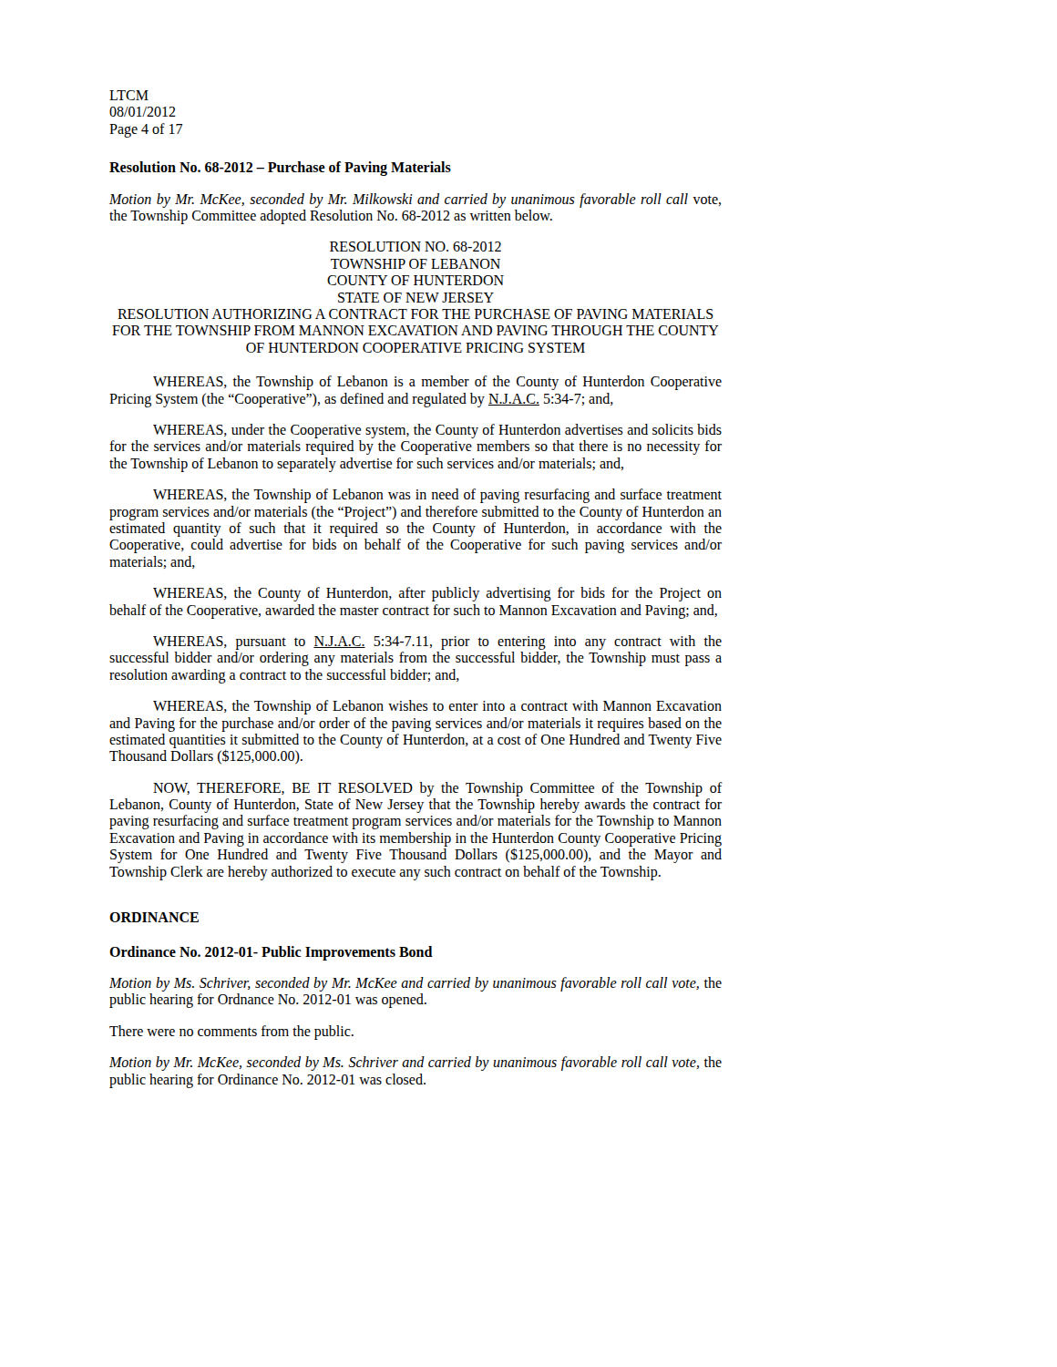LTCM
08/01/2012
Page 4 of 17
Resolution No. 68-2012 – Purchase of Paving Materials
Motion by Mr. McKee, seconded by Mr. Milkowski and carried by unanimous favorable roll call vote, the Township Committee adopted Resolution No. 68-2012 as written below.
RESOLUTION NO. 68-2012
TOWNSHIP OF LEBANON
COUNTY OF HUNTERDON
STATE OF NEW JERSEY
RESOLUTION AUTHORIZING A CONTRACT FOR THE PURCHASE OF PAVING MATERIALS FOR THE TOWNSHIP FROM MANNON EXCAVATION AND PAVING THROUGH THE COUNTY OF HUNTERDON COOPERATIVE PRICING SYSTEM
WHEREAS, the Township of Lebanon is a member of the County of Hunterdon Cooperative Pricing System (the “Cooperative”), as defined and regulated by N.J.A.C. 5:34-7; and,
WHEREAS, under the Cooperative system, the County of Hunterdon advertises and solicits bids for the services and/or materials required by the Cooperative members so that there is no necessity for the Township of Lebanon to separately advertise for such services and/or materials; and,
WHEREAS, the Township of Lebanon was in need of paving resurfacing and surface treatment program services and/or materials (the “Project”) and therefore submitted to the County of Hunterdon an estimated quantity of such that it required so the County of Hunterdon, in accordance with the Cooperative, could advertise for bids on behalf of the Cooperative for such paving services and/or materials; and,
WHEREAS, the County of Hunterdon, after publicly advertising for bids for the Project on behalf of the Cooperative, awarded the master contract for such to Mannon Excavation and Paving; and,
WHEREAS, pursuant to N.J.A.C. 5:34-7.11, prior to entering into any contract with the successful bidder and/or ordering any materials from the successful bidder, the Township must pass a resolution awarding a contract to the successful bidder; and,
WHEREAS, the Township of Lebanon wishes to enter into a contract with Mannon Excavation and Paving for the purchase and/or order of the paving services and/or materials it requires based on the estimated quantities it submitted to the County of Hunterdon, at a cost of One Hundred and Twenty Five Thousand Dollars ($125,000.00).
NOW, THEREFORE, BE IT RESOLVED by the Township Committee of the Township of Lebanon, County of Hunterdon, State of New Jersey that the Township hereby awards the contract for paving resurfacing and surface treatment program services and/or materials for the Township to Mannon Excavation and Paving in accordance with its membership in the Hunterdon County Cooperative Pricing System for One Hundred and Twenty Five Thousand Dollars ($125,000.00), and the Mayor and Township Clerk are hereby authorized to execute any such contract on behalf of the Township.
ORDINANCE
Ordinance No. 2012-01- Public Improvements Bond
Motion by Ms. Schriver, seconded by Mr. McKee and carried by unanimous favorable roll call vote, the public hearing for Ordnance No. 2012-01 was opened.
There were no comments from the public.
Motion by Mr. McKee, seconded by Ms. Schriver and carried by unanimous favorable roll call vote, the public hearing for Ordinance No. 2012-01 was closed.